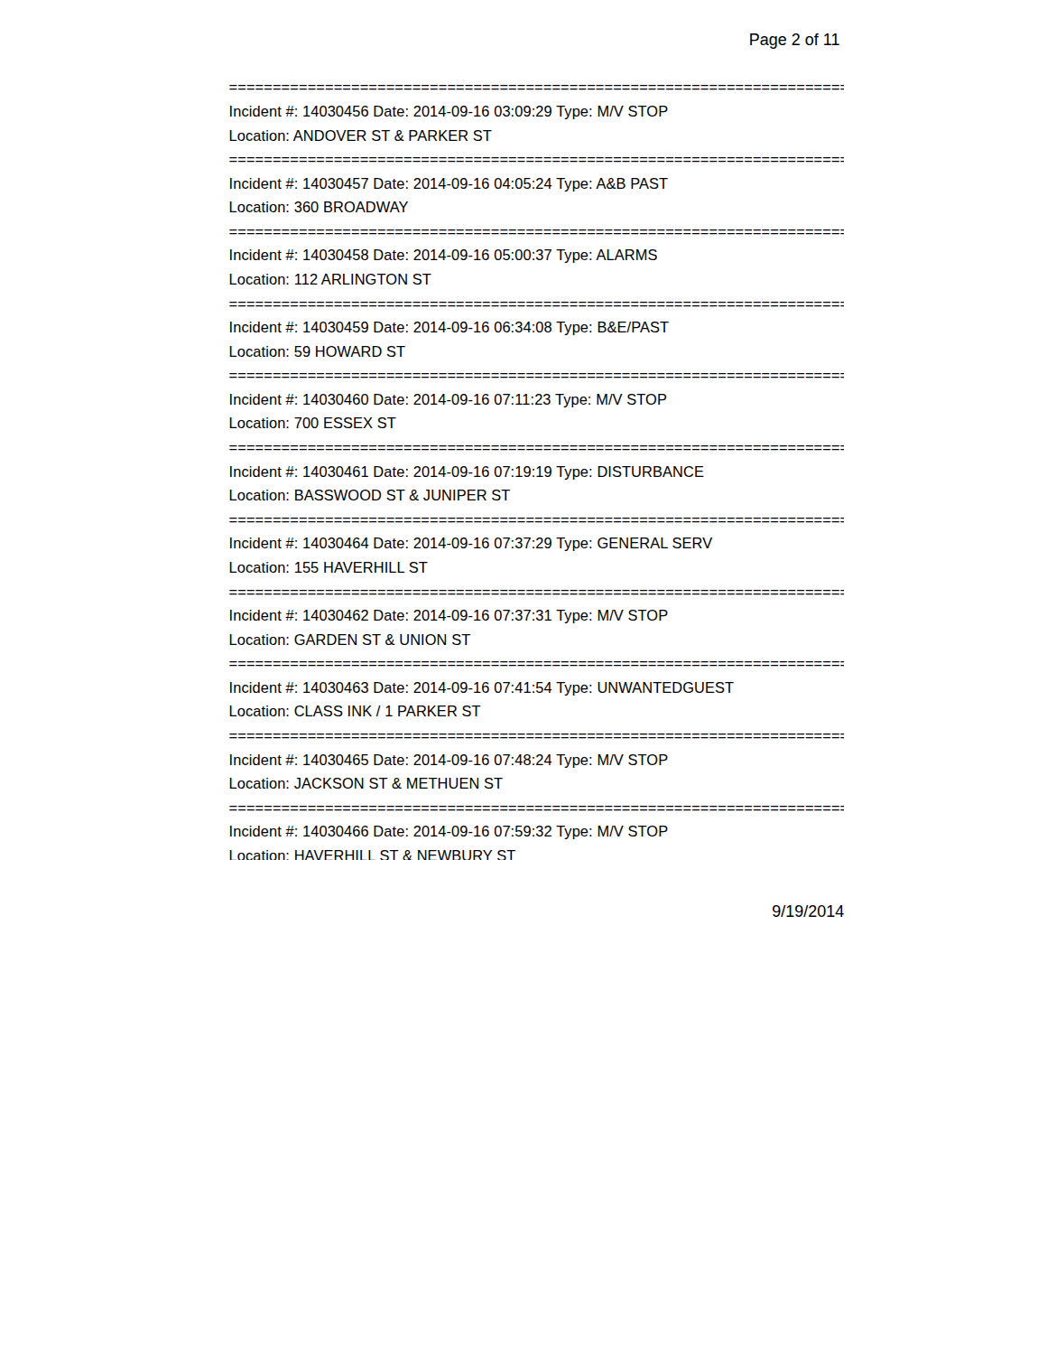Page 2 of 11
========================================================================
Incident #: 14030456 Date: 2014-09-16 03:09:29 Type: M/V STOP
Location: ANDOVER ST & PARKER ST
========================================================================
Incident #: 14030457 Date: 2014-09-16 04:05:24 Type: A&B PAST
Location: 360 BROADWAY
========================================================================
Incident #: 14030458 Date: 2014-09-16 05:00:37 Type: ALARMS
Location: 112 ARLINGTON ST
========================================================================
Incident #: 14030459 Date: 2014-09-16 06:34:08 Type: B&E/PAST
Location: 59 HOWARD ST
========================================================================
Incident #: 14030460 Date: 2014-09-16 07:11:23 Type: M/V STOP
Location: 700 ESSEX ST
========================================================================
Incident #: 14030461 Date: 2014-09-16 07:19:19 Type: DISTURBANCE
Location: BASSWOOD ST & JUNIPER ST
========================================================================
Incident #: 14030464 Date: 2014-09-16 07:37:29 Type: GENERAL SERV
Location: 155 HAVERHILL ST
========================================================================
Incident #: 14030462 Date: 2014-09-16 07:37:31 Type: M/V STOP
Location: GARDEN ST & UNION ST
========================================================================
Incident #: 14030463 Date: 2014-09-16 07:41:54 Type: UNWANTEDGUEST
Location: CLASS INK / 1 PARKER ST
========================================================================
Incident #: 14030465 Date: 2014-09-16 07:48:24 Type: M/V STOP
Location: JACKSON ST & METHUEN ST
========================================================================
Incident #: 14030466 Date: 2014-09-16 07:59:32 Type: M/V STOP
Location: HAVERHILL ST & NEWBURY ST
========================================================================
Incident #: 14030467 Date: 2014-09-16 08:00:55 Type: M/V STOP
Location: ANDOVER ST & S BROADWAY
========================================================================
Incident #: 14030468 Date: 2014-09-16 08:01:53 Type: M/V STOP
Location: S UNION ST & WINTHROP AV
========================================================================
Incident #: 14030469 Date: 2014-09-16 08:04:23 Type: M/V STOP
Location: BERKELEY ST & JACKSON ST
========================================================================
9/19/2014